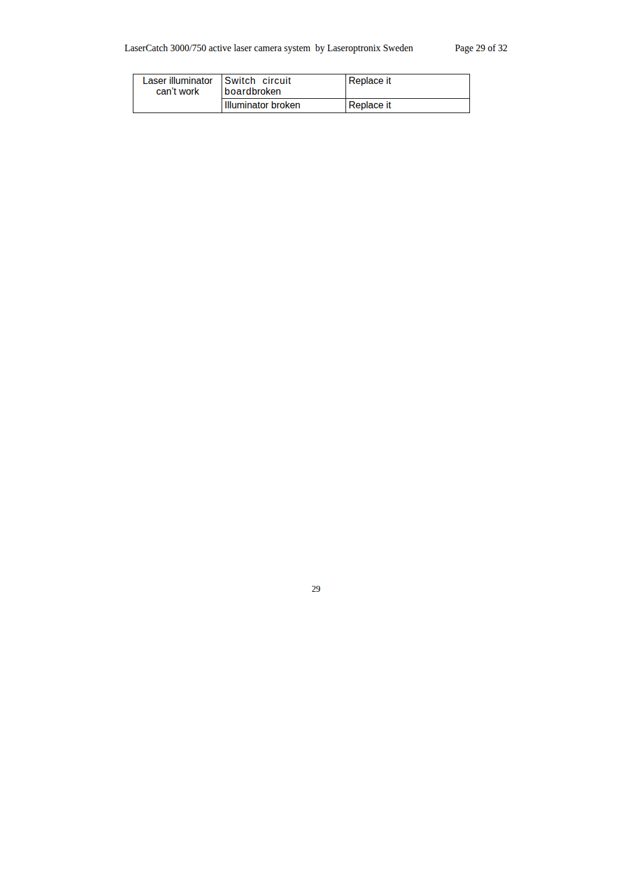LaserCatch 3000/750 active laser camera system by Laseroptronix Sweden Page 29 of 32
| Laser illuminator can’t work | Switch circuit board broken | Replace it |
| Illuminator broken | Replace it |
29